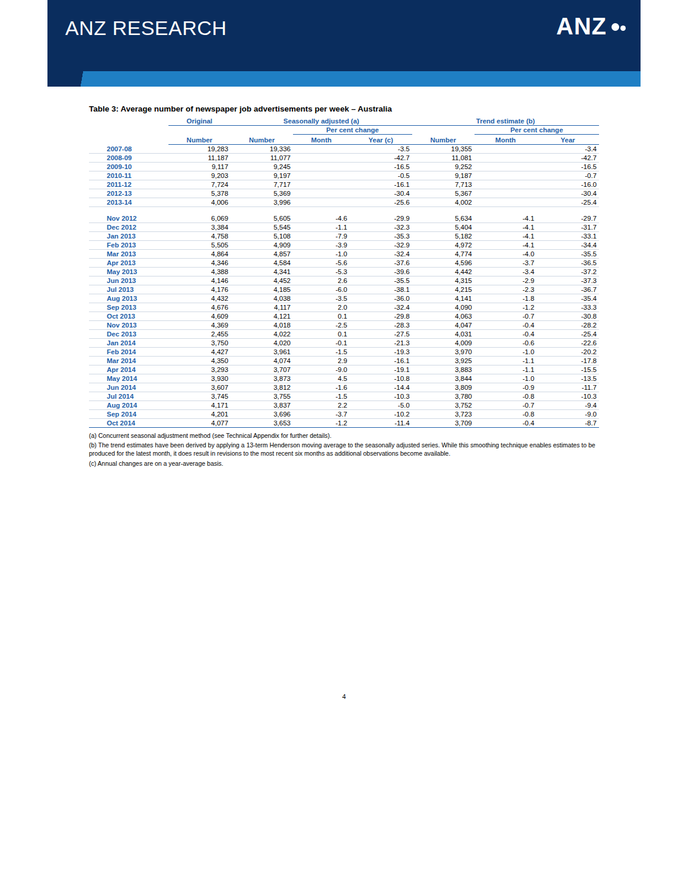ANZ RESEARCH
ANZ
Table 3: Average number of newspaper job advertisements per week – Australia
| | Original | Seasonally adjusted (a) | Trend estimate (b) |
| --- | --- | --- | --- |
| | | | Per cent change | | Per cent change |
| | Number | Number | Month | Year (c) | Number | Month | Year |
| 2007-08 | 19,283 | 19,336 | | -3.5 | 19,355 | | -3.4 |
| 2008-09 | 11,187 | 11,077 | | -42.7 | 11,081 | | -42.7 |
| 2009-10 | 9,117 | 9,245 | | -16.5 | 9,252 | | -16.5 |
| 2010-11 | 9,203 | 9,197 | | -0.5 | 9,187 | | -0.7 |
| 2011-12 | 7,724 | 7,717 | | -16.1 | 7,713 | | -16.0 |
| 2012-13 | 5,378 | 5,369 | | -30.4 | 5,367 | | -30.4 |
| 2013-14 | 4,006 | 3,996 | | -25.6 | 4,002 | | -25.4 |
| Nov 2012 | 6,069 | 5,605 | -4.6 | -29.9 | 5,634 | -4.1 | -29.7 |
| Dec 2012 | 3,384 | 5,545 | -1.1 | -32.3 | 5,404 | -4.1 | -31.7 |
| Jan 2013 | 4,758 | 5,108 | -7.9 | -35.3 | 5,182 | -4.1 | -33.1 |
| Feb 2013 | 5,505 | 4,909 | -3.9 | -32.9 | 4,972 | -4.1 | -34.4 |
| Mar 2013 | 4,864 | 4,857 | -1.0 | -32.4 | 4,774 | -4.0 | -35.5 |
| Apr 2013 | 4,346 | 4,584 | -5.6 | -37.6 | 4,596 | -3.7 | -36.5 |
| May 2013 | 4,388 | 4,341 | -5.3 | -39.6 | 4,442 | -3.4 | -37.2 |
| Jun 2013 | 4,146 | 4,452 | 2.6 | -35.5 | 4,315 | -2.9 | -37.3 |
| Jul 2013 | 4,176 | 4,185 | -6.0 | -38.1 | 4,215 | -2.3 | -36.7 |
| Aug 2013 | 4,432 | 4,038 | -3.5 | -36.0 | 4,141 | -1.8 | -35.4 |
| Sep 2013 | 4,676 | 4,117 | 2.0 | -32.4 | 4,090 | -1.2 | -33.3 |
| Oct 2013 | 4,609 | 4,121 | 0.1 | -29.8 | 4,063 | -0.7 | -30.8 |
| Nov 2013 | 4,369 | 4,018 | -2.5 | -28.3 | 4,047 | -0.4 | -28.2 |
| Dec 2013 | 2,455 | 4,022 | 0.1 | -27.5 | 4,031 | -0.4 | -25.4 |
| Jan 2014 | 3,750 | 4,020 | -0.1 | -21.3 | 4,009 | -0.6 | -22.6 |
| Feb 2014 | 4,427 | 3,961 | -1.5 | -19.3 | 3,970 | -1.0 | -20.2 |
| Mar 2014 | 4,350 | 4,074 | 2.9 | -16.1 | 3,925 | -1.1 | -17.8 |
| Apr 2014 | 3,293 | 3,707 | -9.0 | -19.1 | 3,883 | -1.1 | -15.5 |
| May 2014 | 3,930 | 3,873 | 4.5 | -10.8 | 3,844 | -1.0 | -13.5 |
| Jun 2014 | 3,607 | 3,812 | -1.6 | -14.4 | 3,809 | -0.9 | -11.7 |
| Jul 2014 | 3,745 | 3,755 | -1.5 | -10.3 | 3,780 | -0.8 | -10.3 |
| Aug 2014 | 4,171 | 3,837 | 2.2 | -5.0 | 3,752 | -0.7 | -9.4 |
| Sep 2014 | 4,201 | 3,696 | -3.7 | -10.2 | 3,723 | -0.8 | -9.0 |
| Oct 2014 | 4,077 | 3,653 | -1.2 | -11.4 | 3,709 | -0.4 | -8.7 |
(a) Concurrent seasonal adjustment method (see Technical Appendix for further details).
(b) The trend estimates have been derived by applying a 13-term Henderson moving average to the seasonally adjusted series. While this smoothing technique enables estimates to be produced for the latest month, it does result in revisions to the most recent six months as additional observations become available.
(c) Annual changes are on a year-average basis.
4